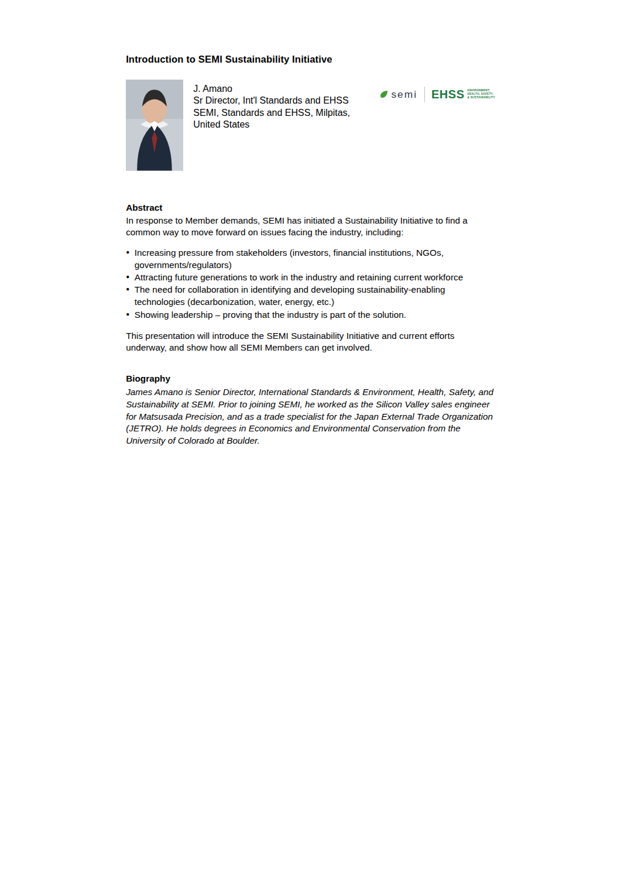Introduction to SEMI Sustainability Initiative
J. Amano
Sr Director, Int'l Standards and EHSS
SEMI, Standards and EHSS, Milpitas, United States
semi
EHSS Environment,
Health, Safety,
& Sustainability
Abstract
In response to Member demands, SEMI has initiated a Sustainability Initiative to find a common way to move forward on issues facing the industry, including:
Increasing pressure from stakeholders (investors, financial institutions, NGOs, governments/regulators)
Attracting future generations to work in the industry and retaining current workforce
The need for collaboration in identifying and developing sustainability-enabling technologies (decarbonization, water, energy, etc.)
Showing leadership – proving that the industry is part of the solution.
This presentation will introduce the SEMI Sustainability Initiative and current efforts underway, and show how all SEMI Members can get involved.
Biography
James Amano is Senior Director, International Standards & Environment, Health, Safety, and Sustainability at SEMI. Prior to joining SEMI, he worked as the Silicon Valley sales engineer for Matsusada Precision, and as a trade specialist for the Japan External Trade Organization (JETRO). He holds degrees in Economics and Environmental Conservation from the University of Colorado at Boulder.